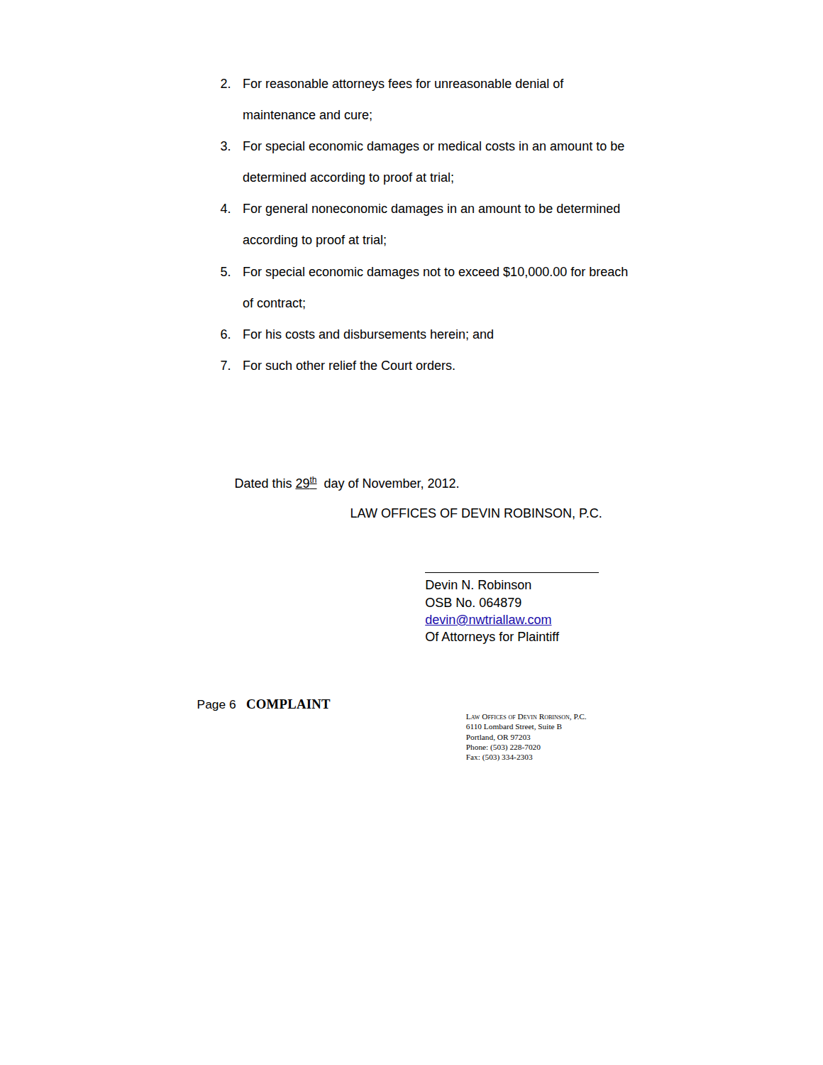For reasonable attorneys fees for unreasonable denial of maintenance and cure;
For special economic damages or medical costs in an amount to be determined according to proof at trial;
For general noneconomic damages in an amount to be determined according to proof at trial;
For special economic damages not to exceed $10,000.00 for breach of contract;
For his costs and disbursements herein; and
For such other relief the Court orders.
Dated this 29th day of November, 2012.
LAW OFFICES OF DEVIN ROBINSON, P.C.
Devin N. Robinson
OSB No. 064879
devin@nwtriallaw.com
Of Attorneys for Plaintiff
Page 6 COMPLAINT
Law Offices of Devin Robinson, P.C.
6110 Lombard Street, Suite B
Portland, OR 97203
Phone: (503) 228-7020
Fax: (503) 334-2303